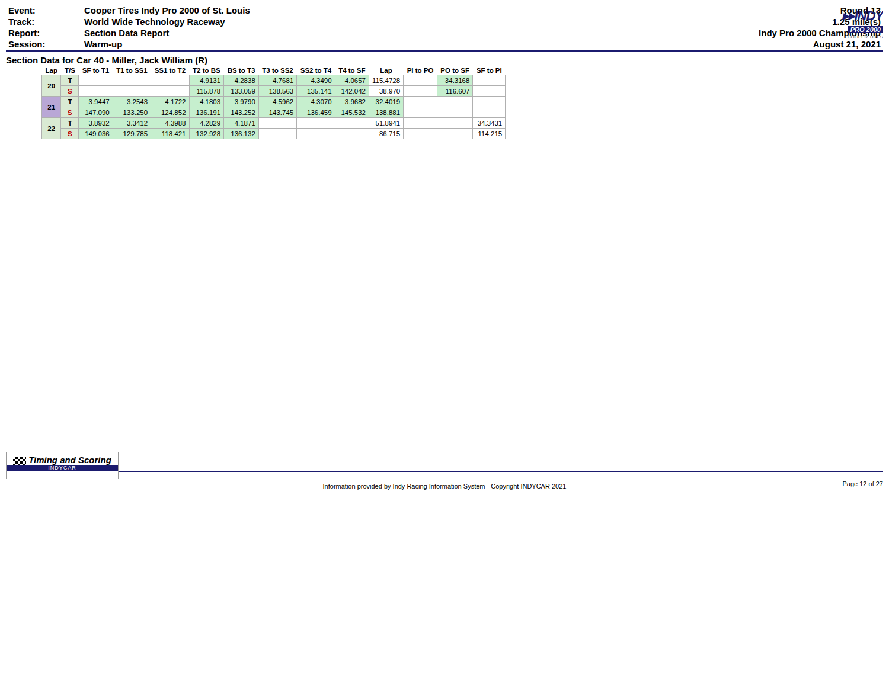| Event: | Cooper Tires Indy Pro 2000 of St. Louis | Round 13 |
| Track: | World Wide Technology Raceway | 1.25 mile(s) |
| Report: | Section Data Report | Indy Pro 2000 Championship |
| Session: | Warm-up | August 21, 2021 |
▸▸INDY
PRO 2000
COOPER TIRES
Section Data for Car 40 - Miller, Jack William (R)
| Lap | T/S | SF to T1 | T1 to SS1 | SS1 to T2 | T2 to BS | BS to T3 | T3 to SS2 | SS2 to T4 | T4 to SF | Lap | PI to PO | PO to SF | SF to PI |
| --- | --- | --- | --- | --- | --- | --- | --- | --- | --- | --- | --- | --- | --- |
| 20 | T | | | | 4.9131 | 4.2838 | 4.7681 | 4.3490 | 4.0657 | 115.4728 | | 34.3168 | |
| S | | | | 115.878 | 133.059 | 138.563 | 135.141 | 142.042 | 38.970 | | 116.607 | |
| 21 | T | 3.9447 | 3.2543 | 4.1722 | 4.1803 | 3.9790 | 4.5962 | 4.3070 | 3.9682 | 32.4019 | | | |
| S | 147.090 | 133.250 | 124.852 | 136.191 | 143.252 | 143.745 | 136.459 | 145.532 | 138.881 | | | |
| 22 | T | 3.8932 | 3.3412 | 4.3988 | 4.2829 | 4.1871 | | | | 51.8941 | | | 34.3431 |
| S | 149.036 | 129.785 | 118.421 | 132.928 | 136.132 | | | | 86.715 | | | 114.215 |
Timing and Scoring
INDYCAR
Information provided by Indy Racing Information System - Copyright INDYCAR 2021
Page 12 of 27